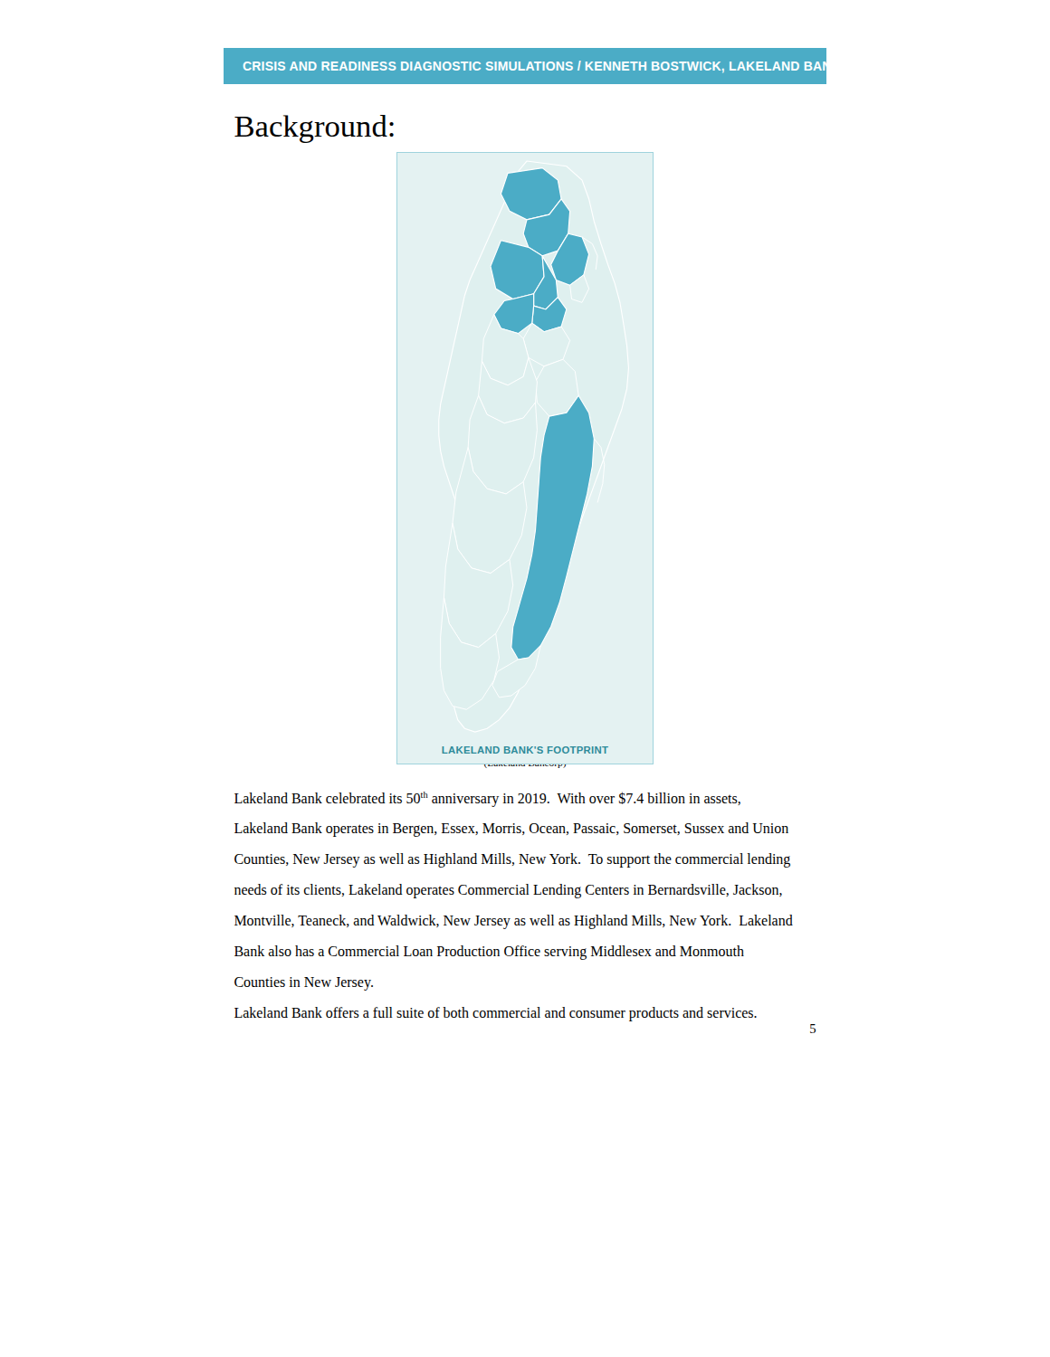CRISIS AND READINESS DIAGNOSTIC SIMULATIONS / KENNETH BOSTWICK, LAKELAND BANK
February 22, 2021
Background:
LAKELAND BANK'S FOOTPRINT
(Lakeland Bancorp)
Lakeland Bank celebrated its 50th anniversary in 2019. With over $7.4 billion in assets,
Lakeland Bank operates in Bergen, Essex, Morris, Ocean, Passaic, Somerset, Sussex and Union
Counties, New Jersey as well as Highland Mills, New York. To support the commercial lending
needs of its clients, Lakeland operates Commercial Lending Centers in Bernardsville, Jackson,
Montville, Teaneck, and Waldwick, New Jersey as well as Highland Mills, New York. Lakeland
Bank also has a Commercial Loan Production Office serving Middlesex and Monmouth
Counties in New Jersey.
Lakeland Bank offers a full suite of both commercial and consumer products and services.
5